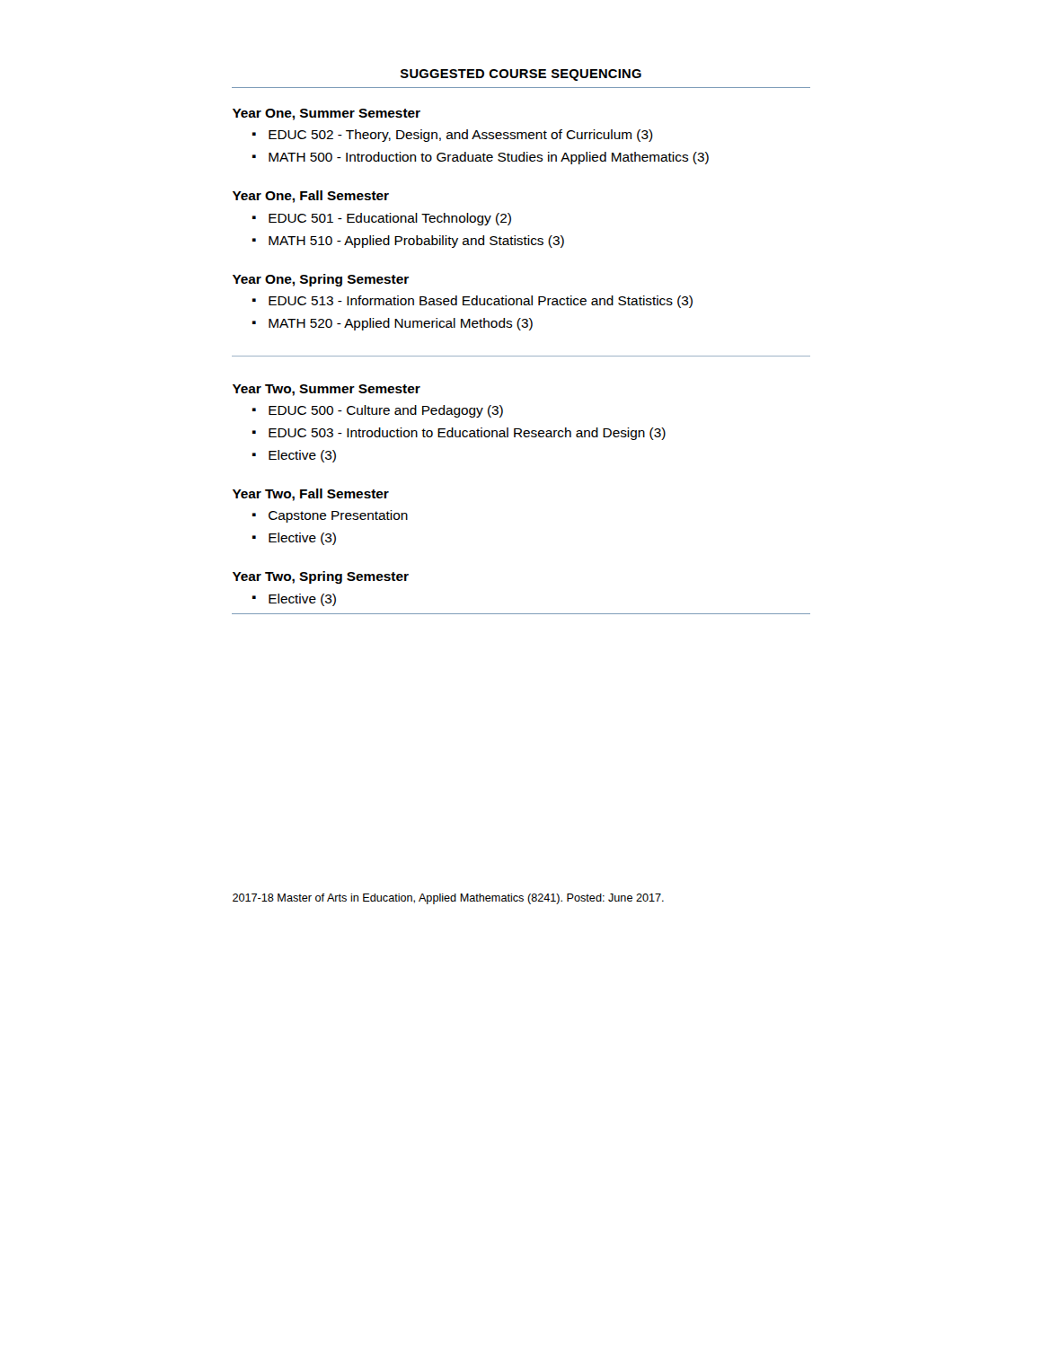Suggested Course Sequencing
Year One, Summer Semester
EDUC 502 - Theory, Design, and Assessment of Curriculum (3)
MATH 500 - Introduction to Graduate Studies in Applied Mathematics (3)
Year One, Fall Semester
EDUC 501 - Educational Technology (2)
MATH 510 - Applied Probability and Statistics (3)
Year One, Spring Semester
EDUC 513 - Information Based Educational Practice and Statistics (3)
MATH 520 - Applied Numerical Methods (3)
Year Two, Summer Semester
EDUC 500 - Culture and Pedagogy (3)
EDUC 503 - Introduction to Educational Research and Design (3)
Elective (3)
Year Two, Fall Semester
Capstone Presentation
Elective (3)
Year Two, Spring Semester
Elective (3)
2017-18 Master of Arts in Education, Applied Mathematics (8241). Posted: June 2017.